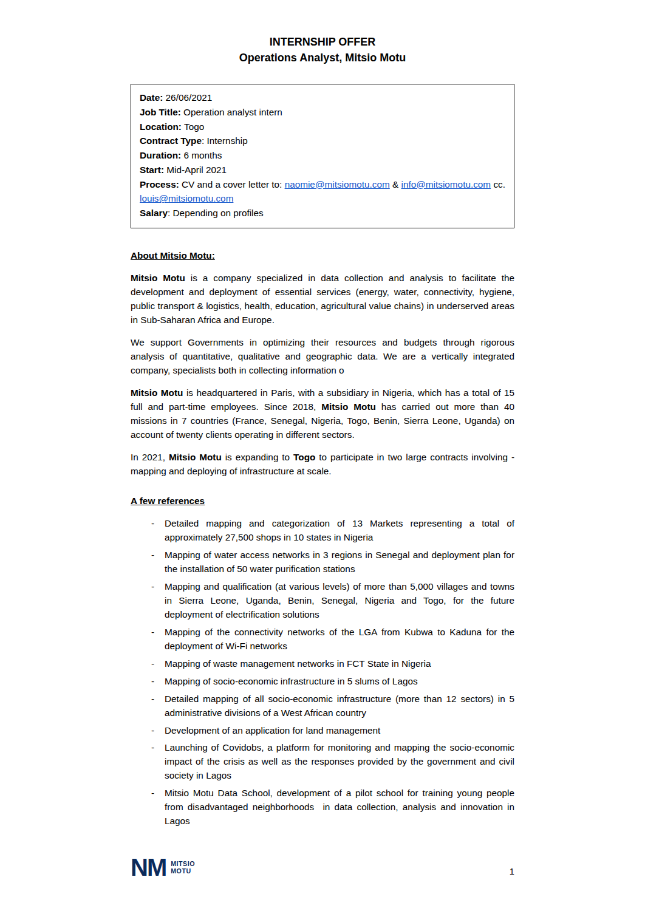INTERNSHIP OFFEROperations Analyst, Mitsio Motu
Date: 26/06/2021
Job Title: Operation analyst intern
Location: Togo
Contract Type: Internship
Duration: 6 months
Start: Mid-April 2021
Process: CV and a cover letter to: naomie@mitsiomotu.com & info@mitsiomotu.com cc. louis@mitsiomotu.com
Salary: Depending on profiles
About Mitsio Motu:
Mitsio Motu is a company specialized in data collection and analysis to facilitate the development and deployment of essential services (energy, water, connectivity, hygiene, public transport & logistics, health, education, agricultural value chains) in underserved areas in Sub-Saharan Africa and Europe.
We support Governments in optimizing their resources and budgets through rigorous analysis of quantitative, qualitative and geographic data. We are a vertically integrated company, specialists both in collecting information o
Mitsio Motu is headquartered in Paris, with a subsidiary in Nigeria, which has a total of 15 full and part-time employees. Since 2018, Mitsio Motu has carried out more than 40 missions in 7 countries (France, Senegal, Nigeria, Togo, Benin, Sierra Leone, Uganda) on account of twenty clients operating in different sectors.
In 2021, Mitsio Motu is expanding to Togo to participate in two large contracts involving - mapping and deploying of infrastructure at scale.
A few references
Detailed mapping and categorization of 13 Markets representing a total of approximately 27,500 shops in 10 states in Nigeria
Mapping of water access networks in 3 regions in Senegal and deployment plan for the installation of 50 water purification stations
Mapping and qualification (at various levels) of more than 5,000 villages and towns in Sierra Leone, Uganda, Benin, Senegal, Nigeria and Togo, for the future deployment of electrification solutions
Mapping of the connectivity networks of the LGA from Kubwa to Kaduna for the deployment of Wi-Fi networks
Mapping of waste management networks in FCT State in Nigeria
Mapping of socio-economic infrastructure in 5 slums of Lagos
Detailed mapping of all socio-economic infrastructure (more than 12 sectors) in 5 administrative divisions of a West African country
Development of an application for land management
Launching of Covidobs, a platform for monitoring and mapping the socio-economic impact of the crisis as well as the responses provided by the government and civil society in Lagos
Mitsio Motu Data School, development of a pilot school for training young people from disadvantaged neighborhoods in data collection, analysis and innovation in Lagos
NM MITSIO
MOTU
1